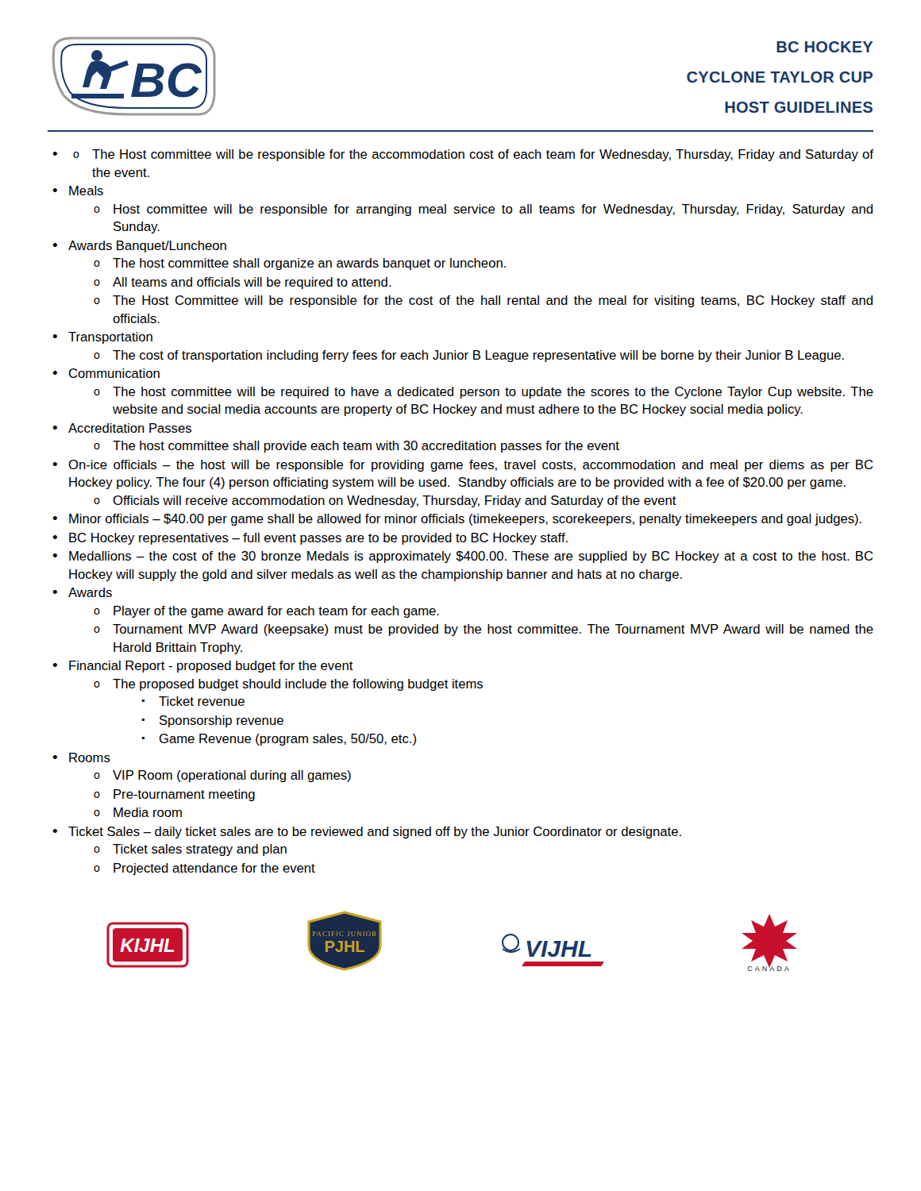BC
BC HOCKEY
CYCLONE TAYLOR CUP
HOST GUIDELINES
The Host committee will be responsible for the accommodation cost of each team for Wednesday, Thursday, Friday and Saturday of the event.
Meals
Host committee will be responsible for arranging meal service to all teams for Wednesday, Thursday, Friday, Saturday and Sunday.
Awards Banquet/Luncheon
The host committee shall organize an awards banquet or luncheon.
All teams and officials will be required to attend.
The Host Committee will be responsible for the cost of the hall rental and the meal for visiting teams, BC Hockey staff and officials.
Transportation
The cost of transportation including ferry fees for each Junior B League representative will be borne by their Junior B League.
Communication
The host committee will be required to have a dedicated person to update the scores to the Cyclone Taylor Cup website. The website and social media accounts are property of BC Hockey and must adhere to the BC Hockey social media policy.
Accreditation Passes
The host committee shall provide each team with 30 accreditation passes for the event
On-ice officials – the host will be responsible for providing game fees, travel costs, accommodation and meal per diems as per BC Hockey policy. The four (4) person officiating system will be used. Standby officials are to be provided with a fee of $20.00 per game.
Officials will receive accommodation on Wednesday, Thursday, Friday and Saturday of the event
Minor officials – $40.00 per game shall be allowed for minor officials (timekeepers, scorekeepers, penalty timekeepers and goal judges).
BC Hockey representatives – full event passes are to be provided to BC Hockey staff.
Medallions – the cost of the 30 bronze Medals is approximately $400.00. These are supplied by BC Hockey at a cost to the host. BC Hockey will supply the gold and silver medals as well as the championship banner and hats at no charge.
Awards
Player of the game award for each team for each game.
Tournament MVP Award (keepsake) must be provided by the host committee. The Tournament MVP Award will be named the Harold Brittain Trophy.
Financial Report - proposed budget for the event
The proposed budget should include the following budget items
Ticket revenue
Sponsorship revenue
Game Revenue (program sales, 50/50, etc.)
Rooms
VIP Room (operational during all games)
Pre-tournament meeting
Media room
Ticket Sales – daily ticket sales are to be reviewed and signed off by the Junior Coordinator or designate.
Ticket sales strategy and plan
Projected attendance for the event
KIJHL
PACIFIC JUNIOR PJHL
VIJHL
CANADA